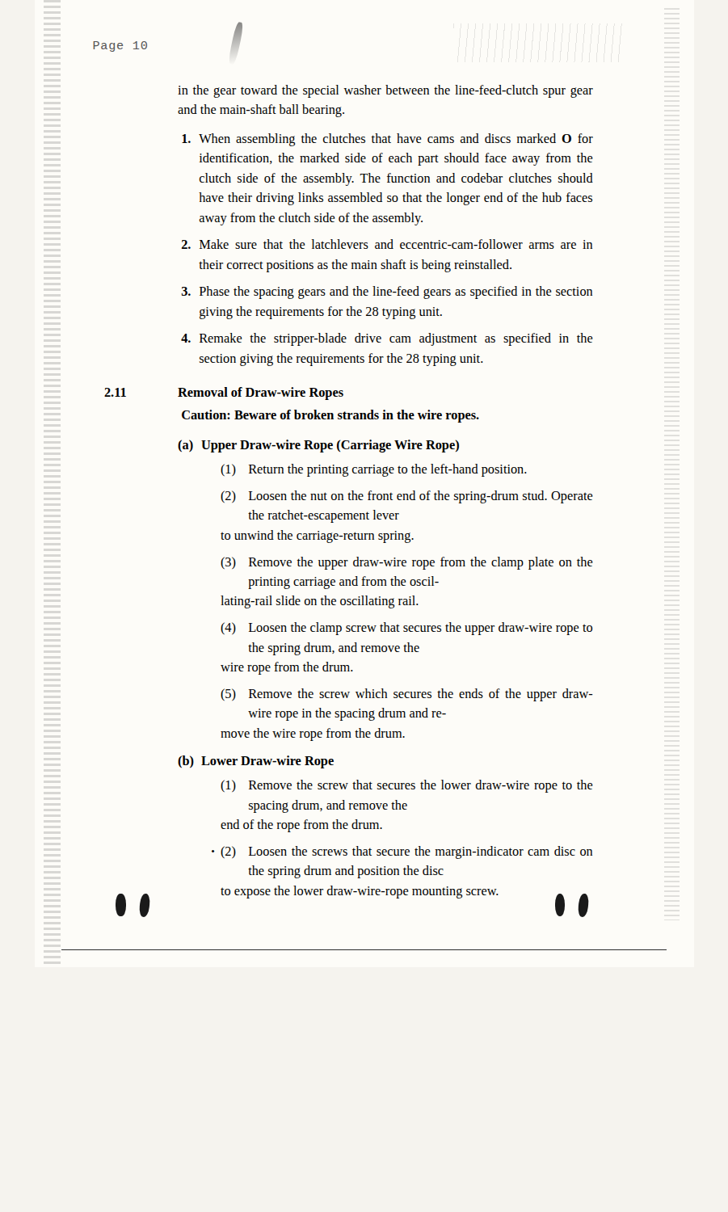Page 10
in the gear toward the special washer between the line-feed-clutch spur gear and the main-shaft ball bearing.
When assembling the clutches that have cams and discs marked O for identification, the marked side of each part should face away from the clutch side of the assembly. The function and codebar clutches should have their driving links assembled so that the longer end of the hub faces away from the clutch side of the assembly.
Make sure that the latchlevers and eccentric-cam-follower arms are in their correct positions as the main shaft is being reinstalled.
Phase the spacing gears and the line-feed gears as specified in the section giving the requirements for the 28 typing unit.
Remake the stripper-blade drive cam adjustment as specified in the section giving the requirements for the 28 typing unit.
2.11 Removal of Draw-wire Ropes
Caution: Beware of broken strands in the wire ropes.
(a) Upper Draw-wire Rope (Carriage Wire Rope)
Return the printing carriage to the left-hand position.
Loosen the nut on the front end of the spring-drum stud. Operate the ratchet-escapement lever to unwind the carriage-return spring.
Remove the upper draw-wire rope from the clamp plate on the printing carriage and from the oscil-lating-rail slide on the oscillating rail.
Loosen the clamp screw that secures the upper draw-wire rope to the spring drum, and remove the wire rope from the drum.
Remove the screw which secures the ends of the upper draw-wire rope in the spacing drum and re-move the wire rope from the drum.
(b) Lower Draw-wire Rope
Remove the screw that secures the lower draw-wire rope to the spacing drum, and remove the end of the rope from the drum.
•Loosen the screws that secure the margin-indicator cam disc on the spring drum and position the disc to expose the lower draw-wire-rope mounting screw.